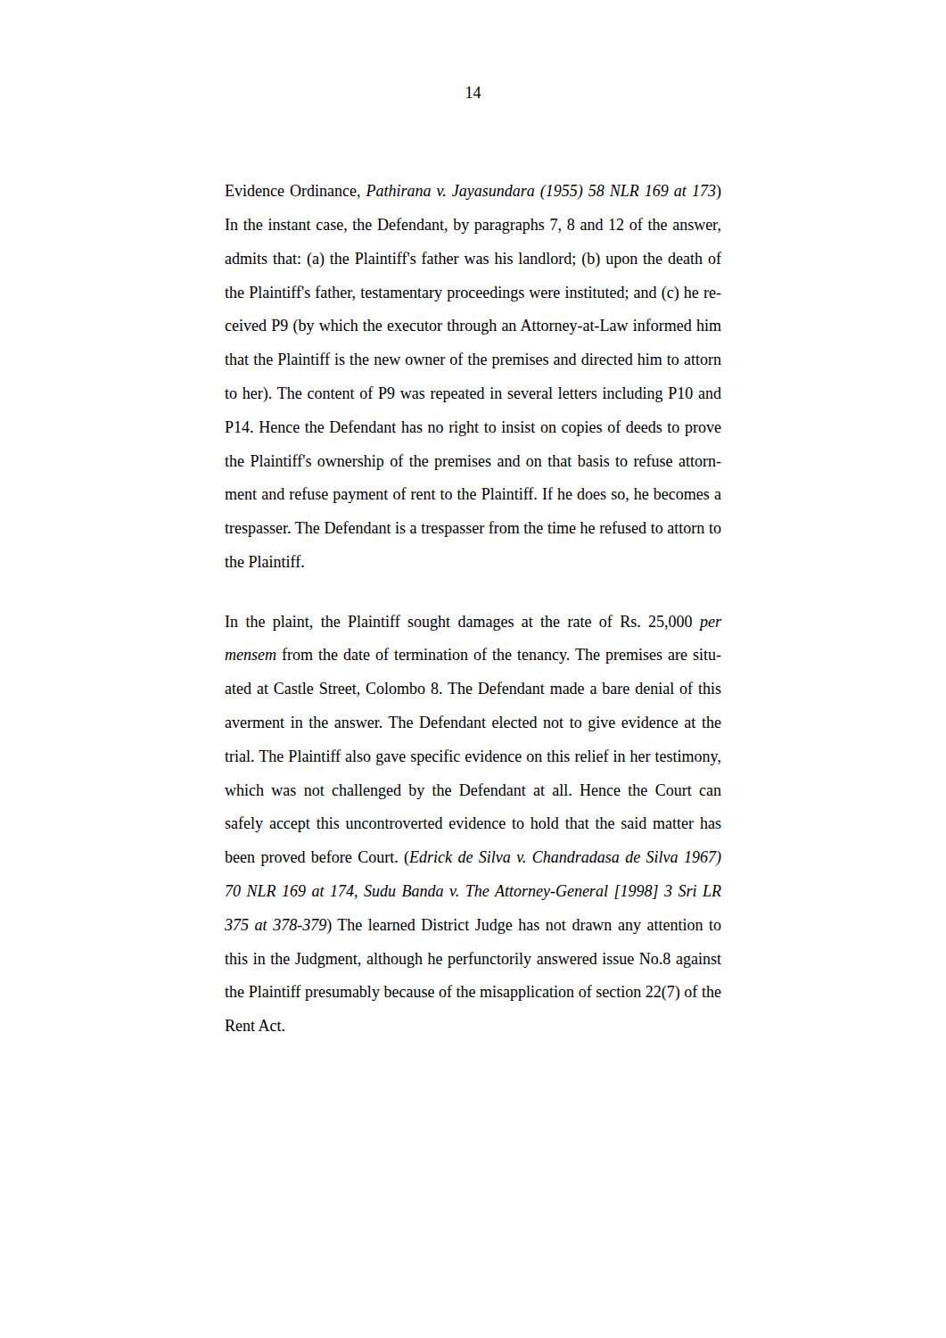14
Evidence Ordinance, Pathirana v. Jayasundara (1955) 58 NLR 169 at 173) In the instant case, the Defendant, by paragraphs 7, 8 and 12 of the answer, admits that: (a) the Plaintiff's father was his landlord; (b) upon the death of the Plaintiff's father, testamentary proceedings were instituted; and (c) he received P9 (by which the executor through an Attorney-at-Law informed him that the Plaintiff is the new owner of the premises and directed him to attorn to her). The content of P9 was repeated in several letters including P10 and P14. Hence the Defendant has no right to insist on copies of deeds to prove the Plaintiff's ownership of the premises and on that basis to refuse attornment and refuse payment of rent to the Plaintiff. If he does so, he becomes a trespasser. The Defendant is a trespasser from the time he refused to attorn to the Plaintiff.
In the plaint, the Plaintiff sought damages at the rate of Rs. 25,000 per mensem from the date of termination of the tenancy. The premises are situated at Castle Street, Colombo 8. The Defendant made a bare denial of this averment in the answer. The Defendant elected not to give evidence at the trial. The Plaintiff also gave specific evidence on this relief in her testimony, which was not challenged by the Defendant at all. Hence the Court can safely accept this uncontroverted evidence to hold that the said matter has been proved before Court. (Edrick de Silva v. Chandradasa de Silva 1967) 70 NLR 169 at 174, Sudu Banda v. The Attorney-General [1998] 3 Sri LR 375 at 378-379) The learned District Judge has not drawn any attention to this in the Judgment, although he perfunctorily answered issue No.8 against the Plaintiff presumably because of the misapplication of section 22(7) of the Rent Act.